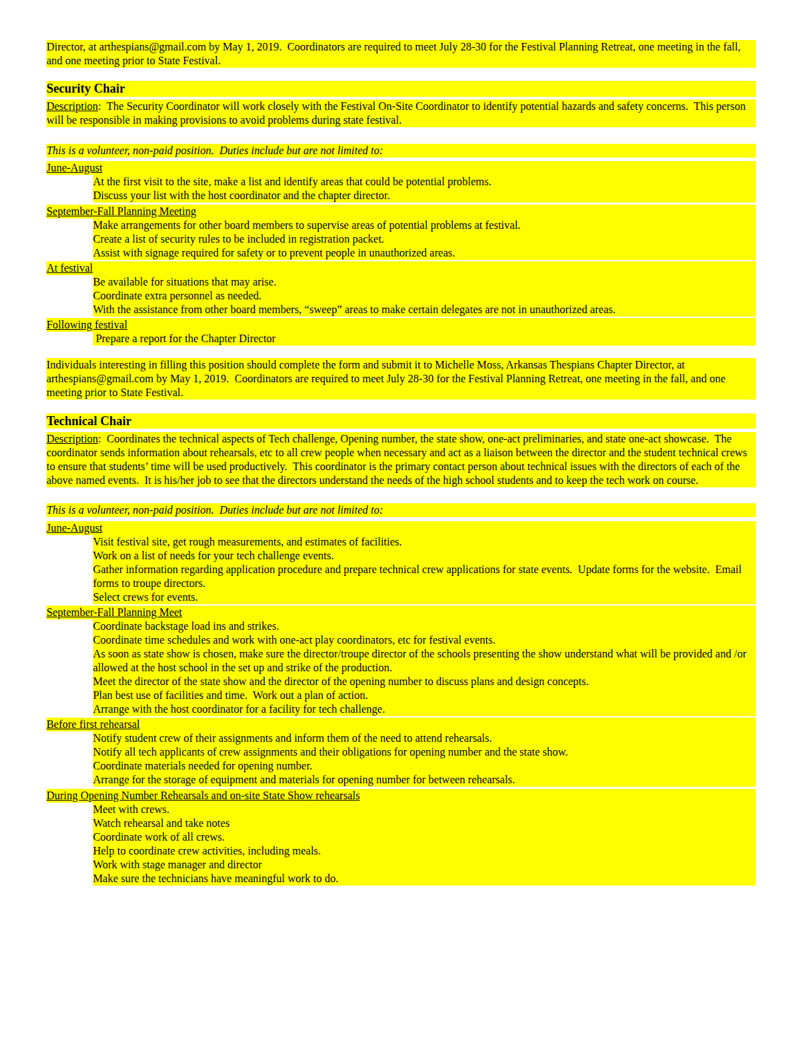Director, at arthespians@gmail.com by May 1, 2019. Coordinators are required to meet July 28-30 for the Festival Planning Retreat, one meeting in the fall, and one meeting prior to State Festival.
Security Chair
Description: The Security Coordinator will work closely with the Festival On-Site Coordinator to identify potential hazards and safety concerns. This person will be responsible in making provisions to avoid problems during state festival.
This is a volunteer, non-paid position. Duties include but are not limited to:
June-August
At the first visit to the site, make a list and identify areas that could be potential problems.
Discuss your list with the host coordinator and the chapter director.
September-Fall Planning Meeting
Make arrangements for other board members to supervise areas of potential problems at festival.
Create a list of security rules to be included in registration packet.
Assist with signage required for safety or to prevent people in unauthorized areas.
At festival
Be available for situations that may arise.
Coordinate extra personnel as needed.
With the assistance from other board members, “sweep” areas to make certain delegates are not in unauthorized areas.
Following festival
Prepare a report for the Chapter Director
Individuals interesting in filling this position should complete the form and submit it to Michelle Moss, Arkansas Thespians Chapter Director, at arthespians@gmail.com by May 1, 2019. Coordinators are required to meet July 28-30 for the Festival Planning Retreat, one meeting in the fall, and one meeting prior to State Festival.
Technical Chair
Description: Coordinates the technical aspects of Tech challenge, Opening number, the state show, one-act preliminaries, and state one-act showcase. The coordinator sends information about rehearsals, etc to all crew people when necessary and act as a liaison between the director and the student technical crews to ensure that students’ time will be used productively. This coordinator is the primary contact person about technical issues with the directors of each of the above named events. It is his/her job to see that the directors understand the needs of the high school students and to keep the tech work on course.
This is a volunteer, non-paid position. Duties include but are not limited to:
June-August
Visit festival site, get rough measurements, and estimates of facilities.
Work on a list of needs for your tech challenge events.
Gather information regarding application procedure and prepare technical crew applications for state events. Update forms for the website. Email forms to troupe directors.
Select crews for events.
September-Fall Planning Meet
Coordinate backstage load ins and strikes.
Coordinate time schedules and work with one-act play coordinators, etc for festival events.
As soon as state show is chosen, make sure the director/troupe director of the schools presenting the show understand what will be provided and /or allowed at the host school in the set up and strike of the production.
Meet the director of the state show and the director of the opening number to discuss plans and design concepts.
Plan best use of facilities and time. Work out a plan of action.
Arrange with the host coordinator for a facility for tech challenge.
Before first rehearsal
Notify student crew of their assignments and inform them of the need to attend rehearsals.
Notify all tech applicants of crew assignments and their obligations for opening number and the state show.
Coordinate materials needed for opening number.
Arrange for the storage of equipment and materials for opening number for between rehearsals.
During Opening Number Rehearsals and on-site State Show rehearsals
Meet with crews.
Watch rehearsal and take notes
Coordinate work of all crews.
Help to coordinate crew activities, including meals.
Work with stage manager and director
Make sure the technicians have meaningful work to do.